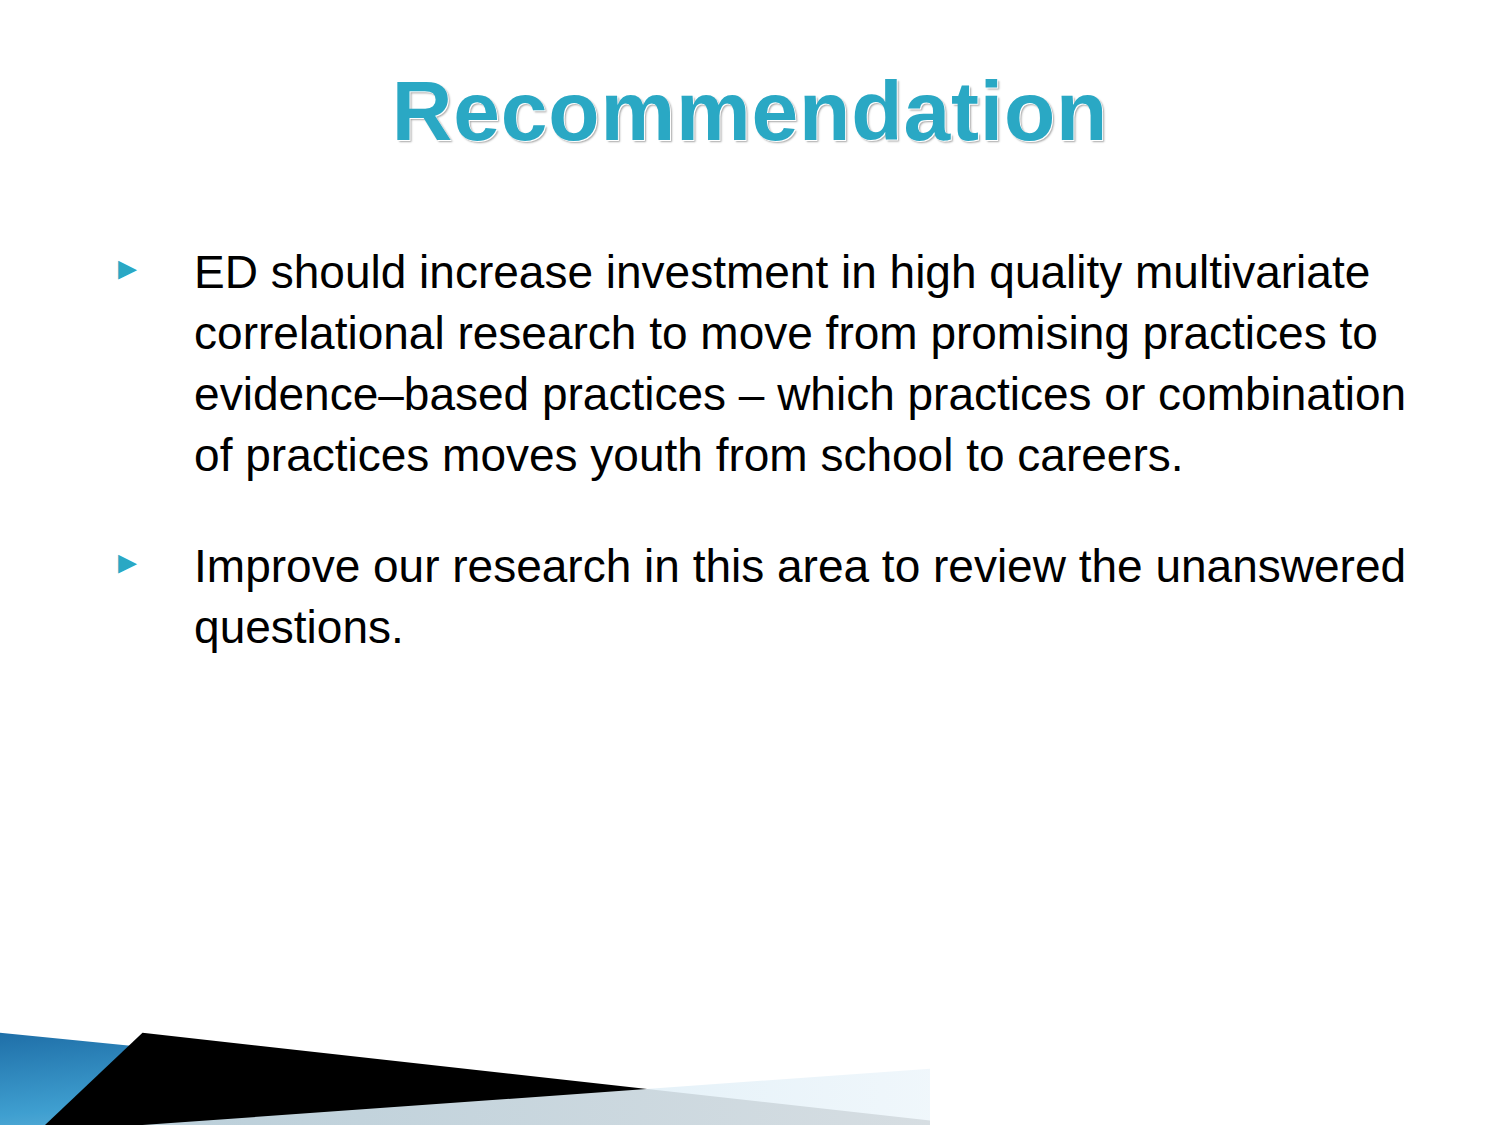Recommendation
ED should increase investment in high quality multivariate correlational research to move from promising practices to evidence–based practices – which practices or combination of practices moves youth from school to careers.
Improve our research in this area to review the unanswered questions.